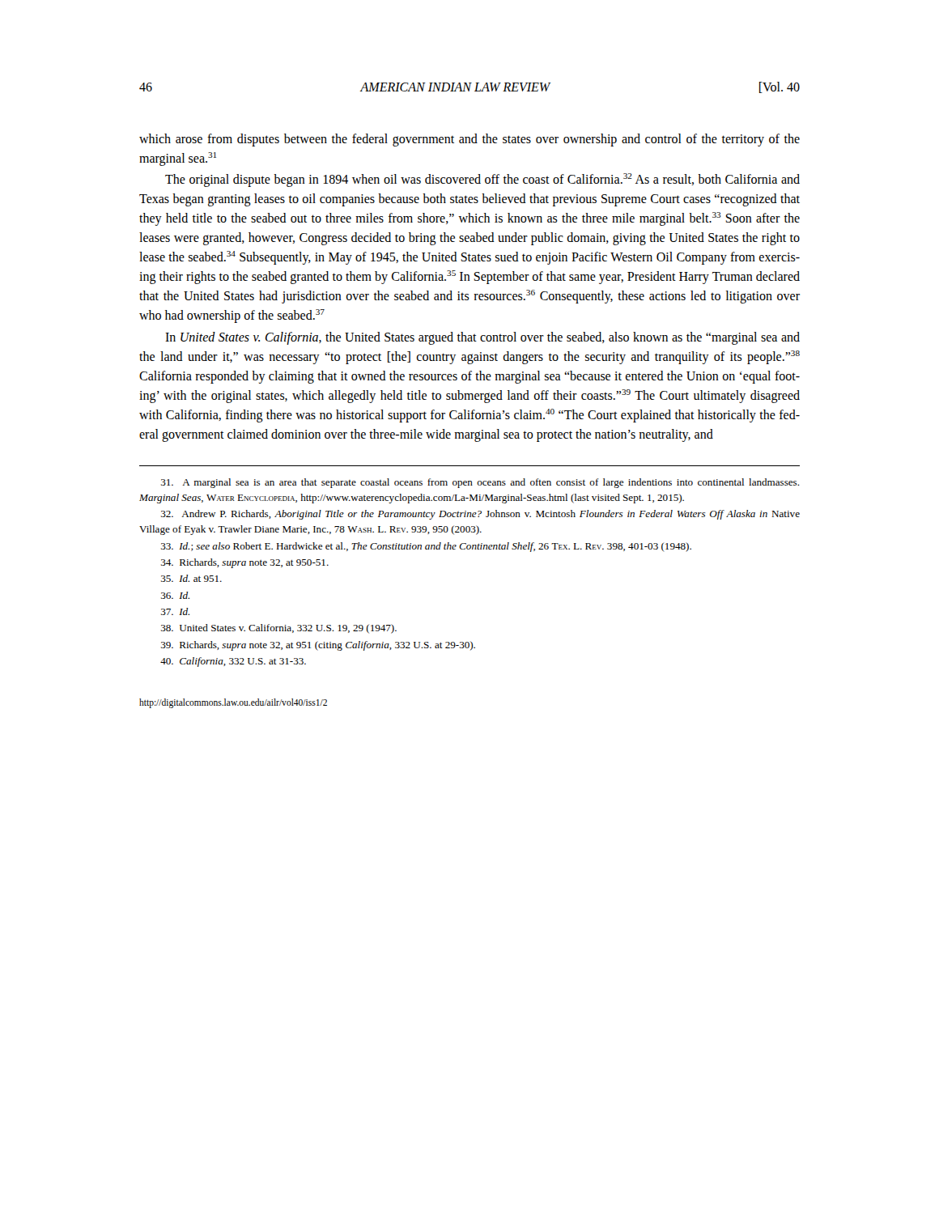46 AMERICAN INDIAN LAW REVIEW [Vol. 40
which arose from disputes between the federal government and the states over ownership and control of the territory of the marginal sea.31
The original dispute began in 1894 when oil was discovered off the coast of California.32 As a result, both California and Texas began granting leases to oil companies because both states believed that previous Supreme Court cases “recognized that they held title to the seabed out to three miles from shore,” which is known as the three mile marginal belt.33 Soon after the leases were granted, however, Congress decided to bring the seabed under public domain, giving the United States the right to lease the seabed.34 Subsequently, in May of 1945, the United States sued to enjoin Pacific Western Oil Company from exercising their rights to the seabed granted to them by California.35 In September of that same year, President Harry Truman declared that the United States had jurisdiction over the seabed and its resources.36 Consequently, these actions led to litigation over who had ownership of the seabed.37
In United States v. California, the United States argued that control over the seabed, also known as the “marginal sea and the land under it,” was necessary “to protect [the] country against dangers to the security and tranquility of its people.”38 California responded by claiming that it owned the resources of the marginal sea “because it entered the Union on ‘equal footing’ with the original states, which allegedly held title to submerged land off their coasts.”39 The Court ultimately disagreed with California, finding there was no historical support for California’s claim.40 “The Court explained that historically the federal government claimed dominion over the three-mile wide marginal sea to protect the nation’s neutrality, and
A marginal sea is an area that separate coastal oceans from open oceans and often consist of large indentions into continental landmasses. Marginal Seas, Water Encyclopedia, http://www.waterencyclopedia.com/La-Mi/Marginal-Seas.html (last visited Sept. 1, 2015).
Andrew P. Richards, Aboriginal Title or the Paramountcy Doctrine? Johnson v. Mcintosh Flounders in Federal Waters Off Alaska in Native Village of Eyak v. Trawler Diane Marie, Inc., 78 Wash. L. Rev. 939, 950 (2003).
Id.; see also Robert E. Hardwicke et al., The Constitution and the Continental Shelf, 26 Tex. L. Rev. 398, 401-03 (1948).
Richards, supra note 32, at 950-51.
Id. at 951.
Id.
Id.
United States v. California, 332 U.S. 19, 29 (1947).
Richards, supra note 32, at 951 (citing California, 332 U.S. at 29-30).
California, 332 U.S. at 31-33.
http://digitalcommons.law.ou.edu/ailr/vol40/iss1/2